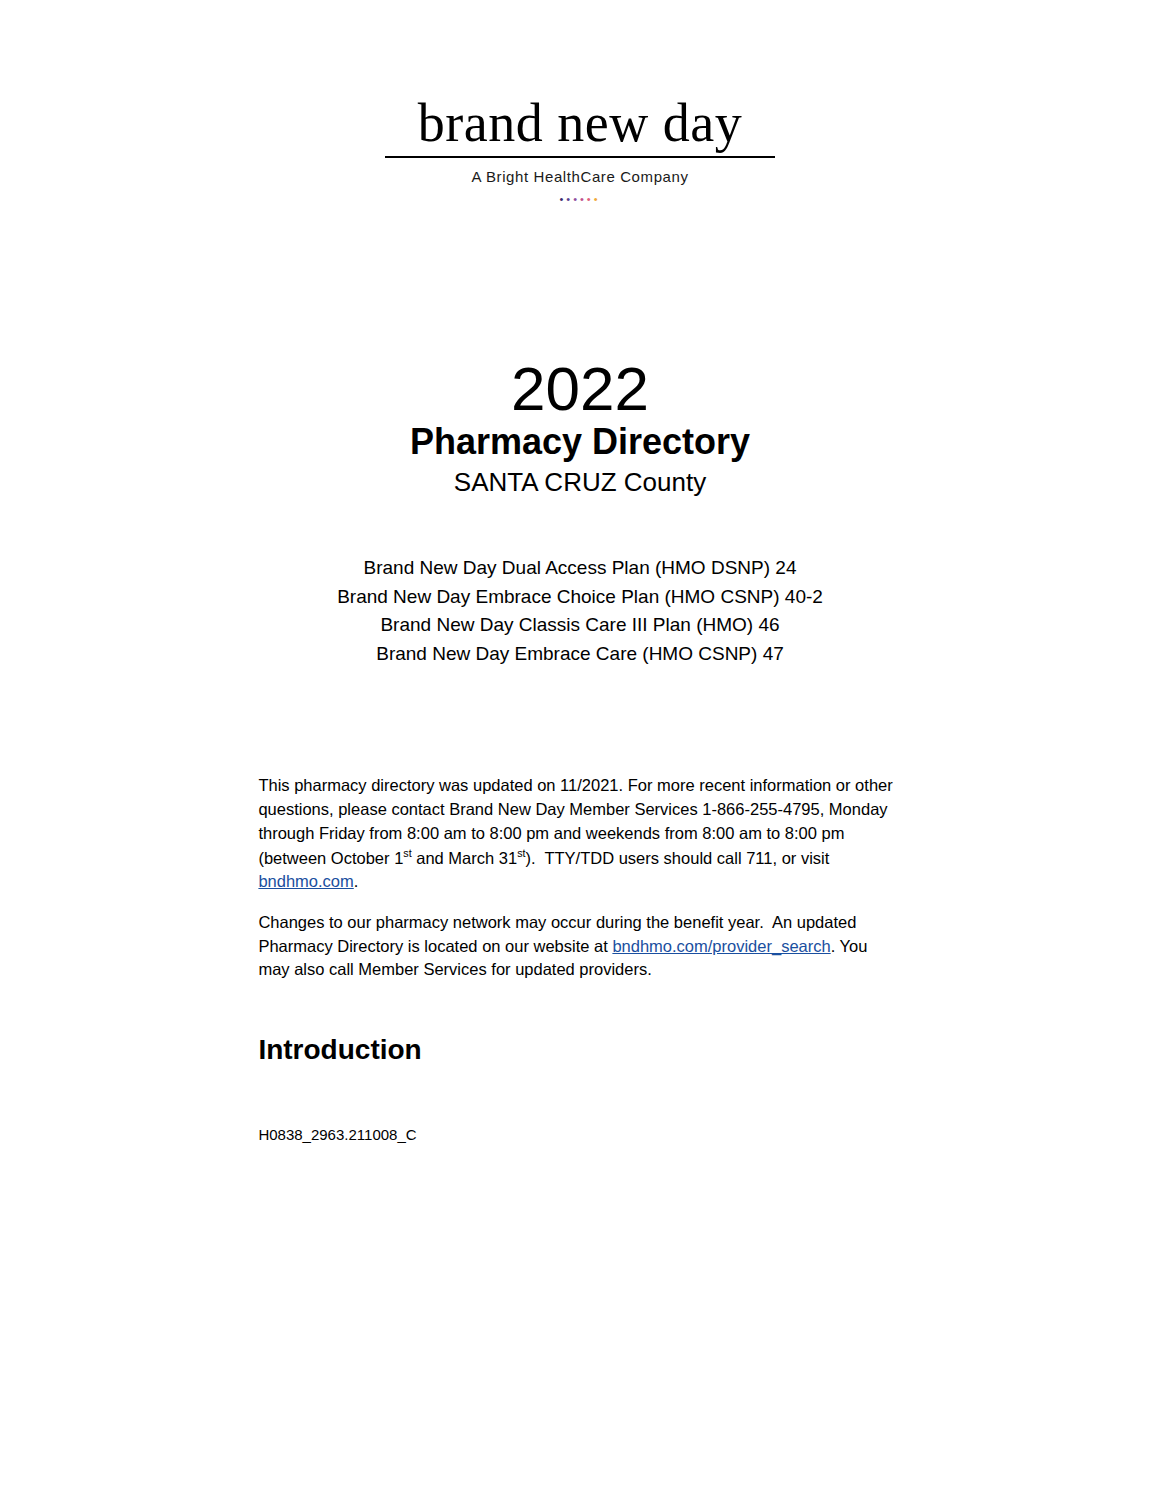brand new day
A Bright HealthCare Company
••••••
2022
Pharmacy Directory
SANTA CRUZ County
Brand New Day Dual Access Plan (HMO DSNP) 24
Brand New Day Embrace Choice Plan (HMO CSNP) 40-2
Brand New Day Classis Care III Plan (HMO) 46
Brand New Day Embrace Care (HMO CSNP) 47
This pharmacy directory was updated on 11/2021. For more recent information or other questions, please contact Brand New Day Member Services 1-866-255-4795, Monday through Friday from 8:00 am to 8:00 pm and weekends from 8:00 am to 8:00 pm (between October 1st and March 31st). TTY/TDD users should call 711, or visit bndhmo.com.
Changes to our pharmacy network may occur during the benefit year. An updated Pharmacy Directory is located on our website at bndhmo.com/provider_search. You may also call Member Services for updated providers.
Introduction
H0838_2963.211008_C